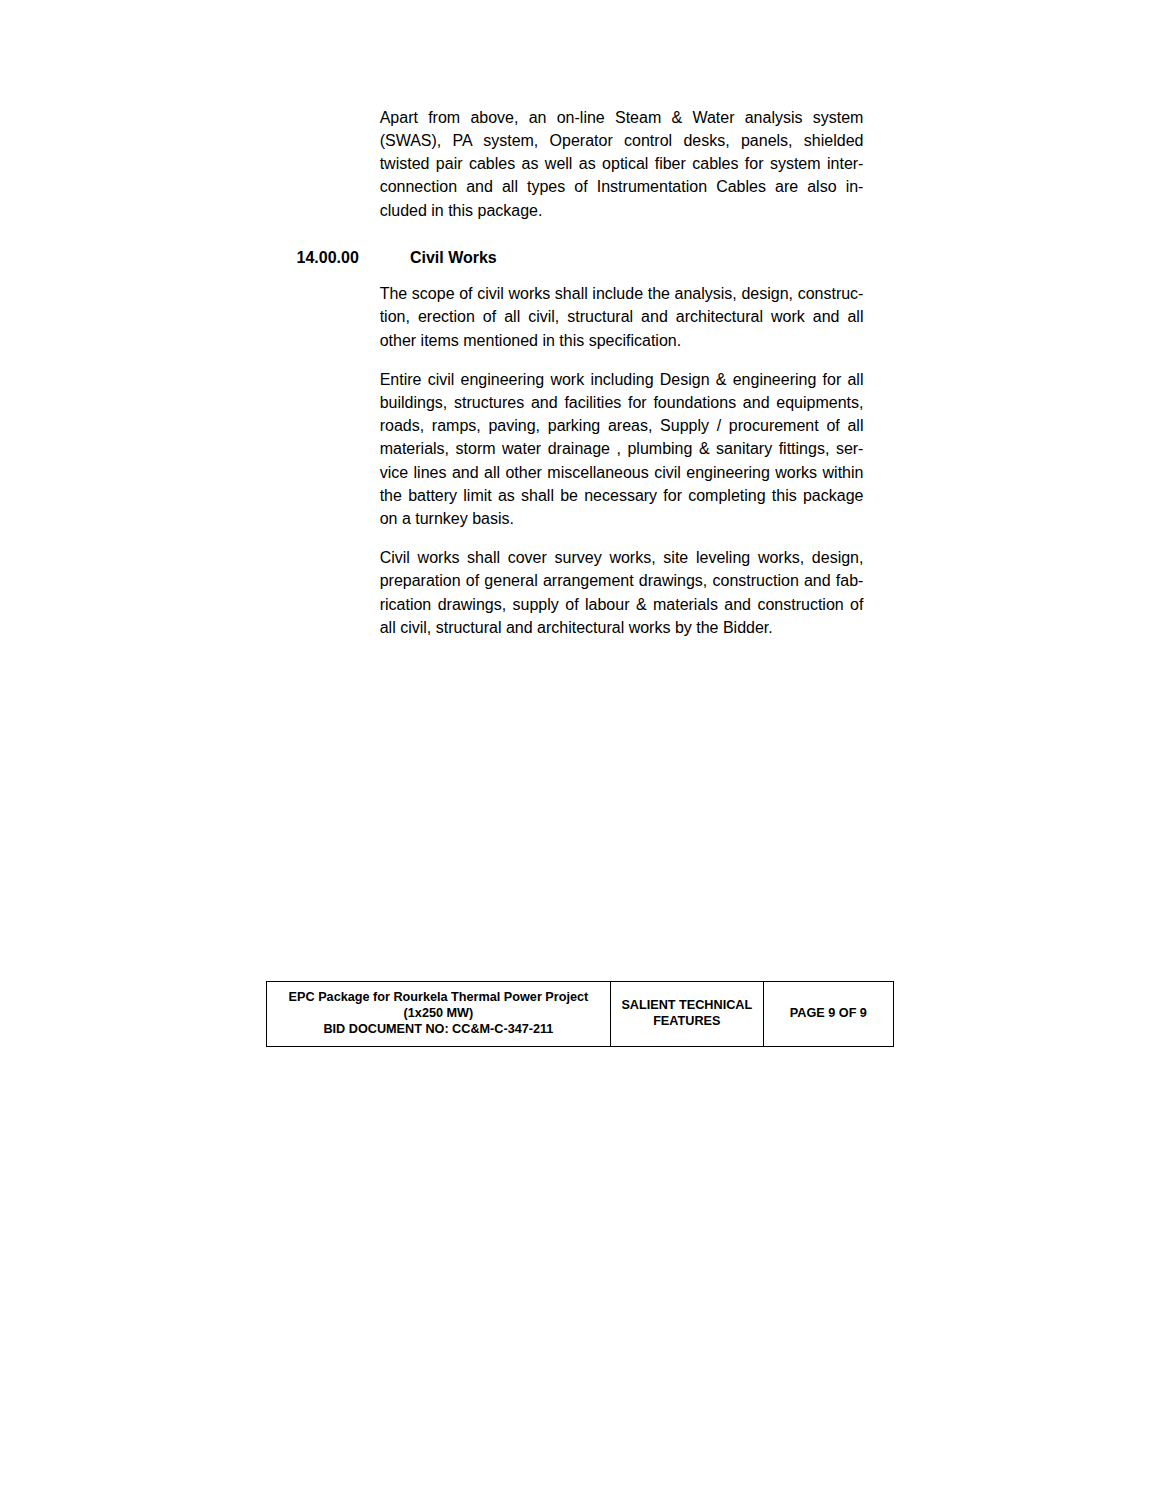Apart from above, an on-line Steam & Water analysis system (SWAS), PA system, Operator control desks, panels, shielded twisted pair cables as well as optical fiber cables for system interconnection and all types of Instrumentation Cables are also included in this package.
14.00.00
Civil Works
The scope of civil works shall include the analysis, design, construction, erection of all civil, structural and architectural work and all other items mentioned in this specification.
Entire civil engineering work including Design & engineering for all buildings, structures and facilities for foundations and equipments, roads, ramps, paving, parking areas, Supply / procurement of all materials, storm water drainage , plumbing & sanitary fittings, service lines and all other miscellaneous civil engineering works within the battery limit as shall be necessary for completing this package on a turnkey basis.
Civil works shall cover survey works, site leveling works, design, preparation of general arrangement drawings, construction and fabrication drawings, supply of labour & materials and construction of all civil, structural and architectural works by the Bidder.
| EPC Package for Rourkela Thermal Power Project (1x250 MW) BID DOCUMENT NO: CC&M-C-347-211 | SALIENT TECHNICAL FEATURES | PAGE 9 OF 9 |